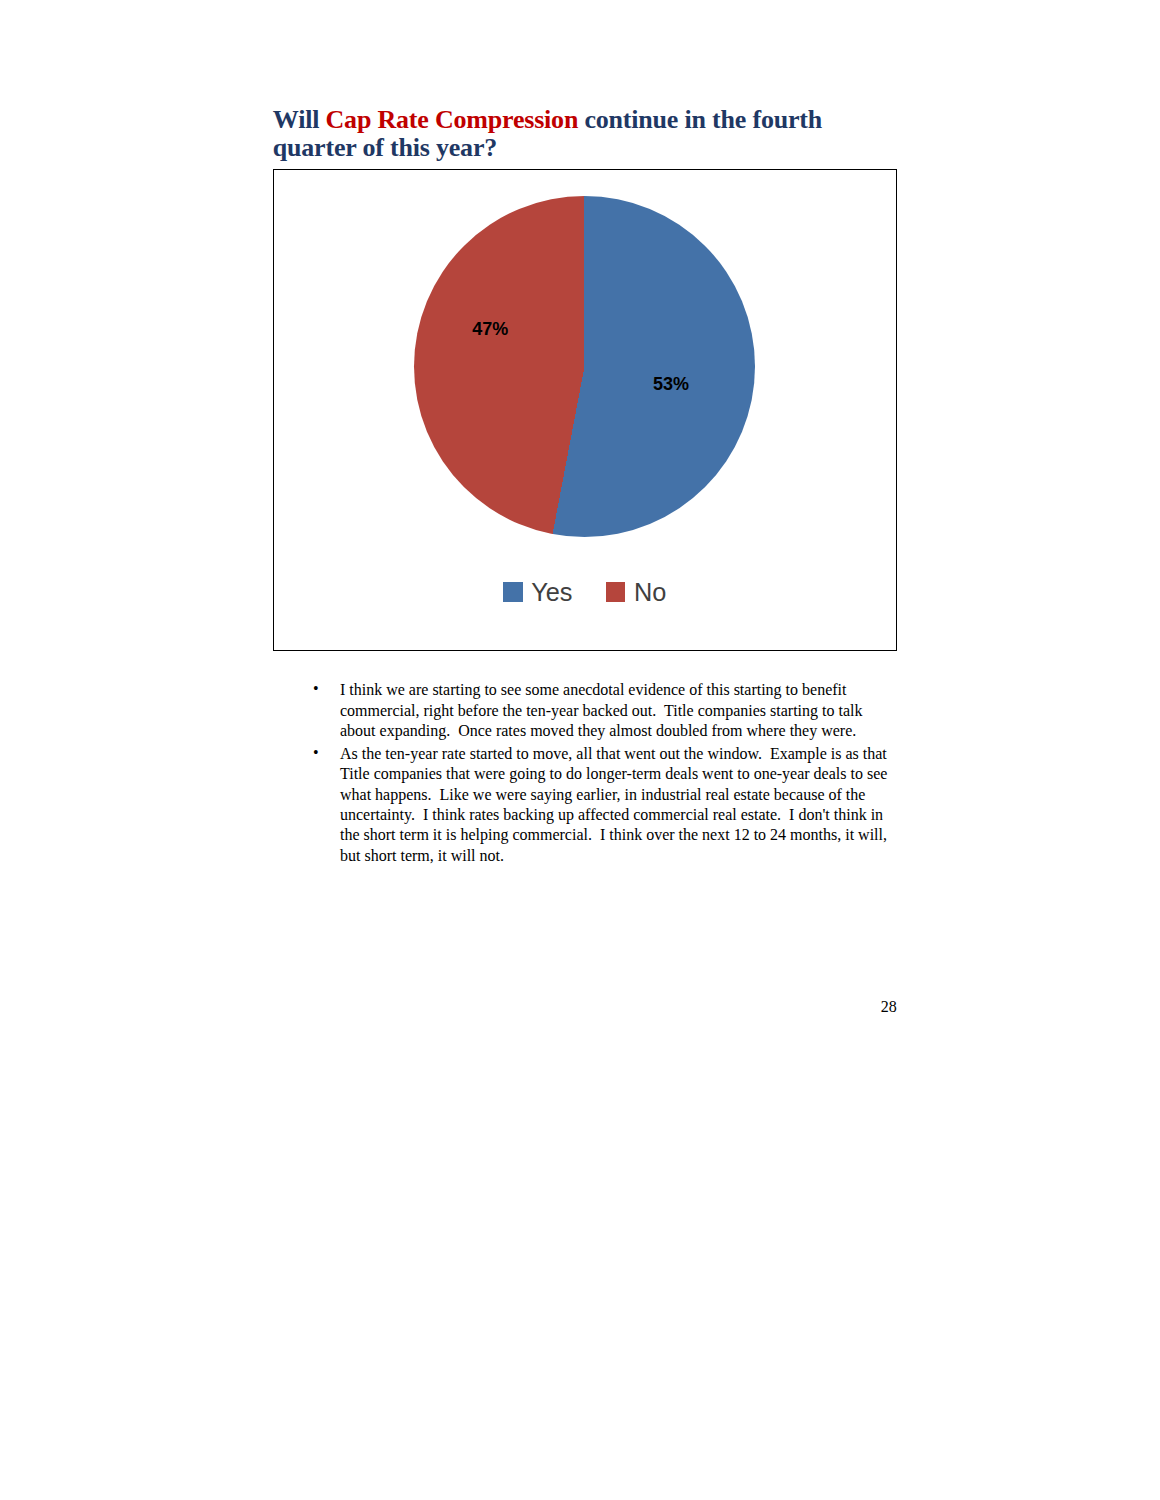Will Cap Rate Compression continue in the fourth quarter of this year?
53% 47%
Yes No
I think we are starting to see some anecdotal evidence of this starting to benefit commercial, right before the ten-year backed out. Title companies starting to talk about expanding. Once rates moved they almost doubled from where they were.
As the ten-year rate started to move, all that went out the window. Example is as that Title companies that were going to do longer-term deals went to one-year deals to see what happens. Like we were saying earlier, in industrial real estate because of the uncertainty. I think rates backing up affected commercial real estate. I don't think in the short term it is helping commercial. I think over the next 12 to 24 months, it will, but short term, it will not.
28